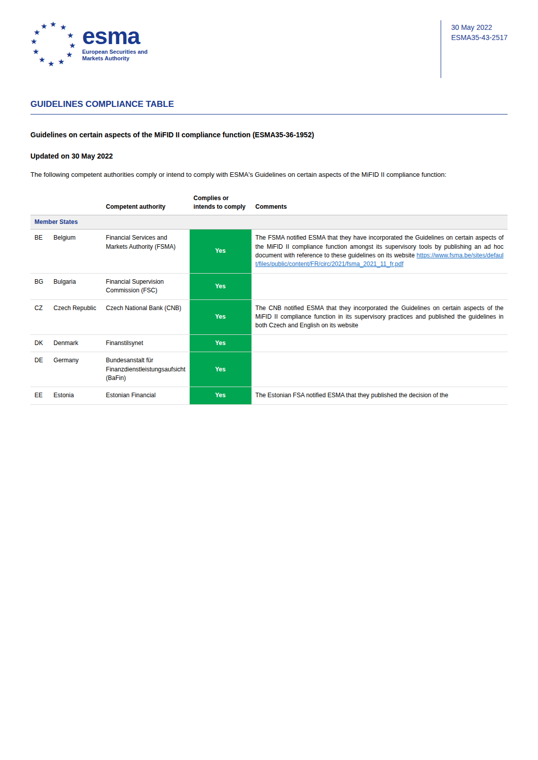★ ★ ★ ★ ★ ★ ★ ★ ★ ★ ★ ★
esma
European Securities and
Markets Authority
30 May 2022
ESMA35-43-2517
GUIDELINES COMPLIANCE TABLE
Guidelines on certain aspects of the MiFID II compliance function (ESMA35-36-1952)
Updated on 30 May 2022
The following competent authorities comply or intend to comply with ESMA's Guidelines on certain aspects of the MiFID II compliance function:
| | | Competent authority | Complies or intends to comply | Comments |
| --- | --- | --- | --- | --- |
| Member States |
| BE | Belgium | Financial Services and Markets Authority (FSMA) | Yes | The FSMA notified ESMA that they have incorporated the Guidelines on certain aspects of the MiFID II compliance function amongst its supervisory tools by publishing an ad hoc document with reference to these guidelines on its website https://www.fsma.be/sites/default/files/public/content/FR/circ/2021/fsma_2021_11_fr.pdf |
| BG | Bulgaria | Financial Supervision Commission (FSC) | Yes | |
| CZ | Czech Republic | Czech National Bank (CNB) | Yes | The CNB notified ESMA that they incorporated the Guidelines on certain aspects of the MiFID II compliance function in its supervisory practices and published the guidelines in both Czech and English on its website |
| DK | Denmark | Finanstilsynet | Yes | |
| DE | Germany | Bundesanstalt für Finanzdienstleistungsaufsicht (BaFin) | Yes | |
| EE | Estonia | Estonian Financial | Yes | The Estonian FSA notified ESMA that they published the decision of the |